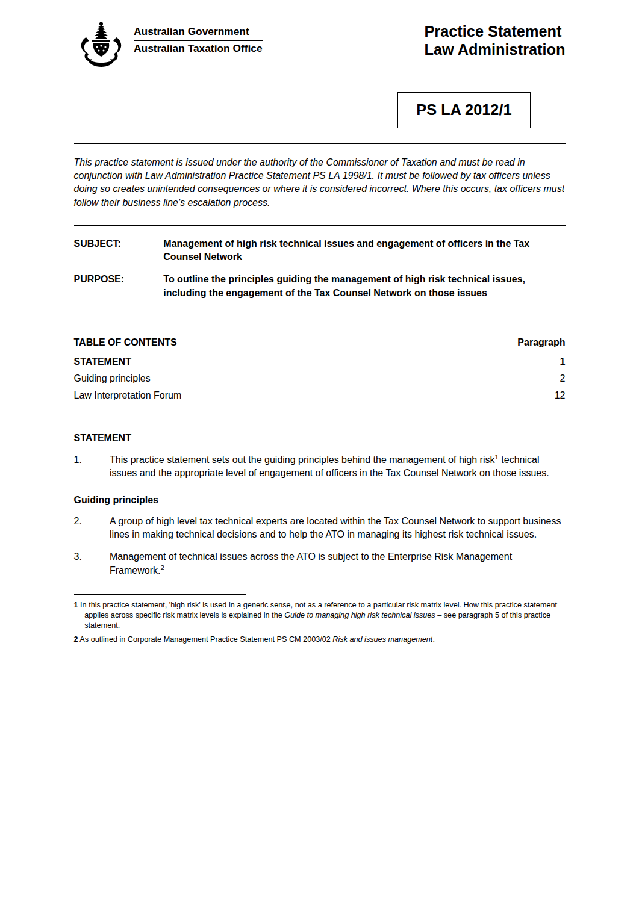Australian Government Australian Taxation Office
Practice Statement
Law Administration
PS LA 2012/1
This practice statement is issued under the authority of the Commissioner of Taxation and must be read in conjunction with Law Administration Practice Statement PS LA 1998/1. It must be followed by tax officers unless doing so creates unintended consequences or where it is considered incorrect. Where this occurs, tax officers must follow their business line's escalation process.
| SUBJECT: | Management of high risk technical issues and engagement of officers in the Tax Counsel Network |
| PURPOSE: | To outline the principles guiding the management of high risk technical issues, including the engagement of the Tax Counsel Network on those issues |
TABLE OF CONTENTS Paragraph
STATEMENT 1
Guiding principles 2
Law Interpretation Forum 12
STATEMENT
1. This practice statement sets out the guiding principles behind the management of high risk1 technical issues and the appropriate level of engagement of officers in the Tax Counsel Network on those issues.
Guiding principles
2. A group of high level tax technical experts are located within the Tax Counsel Network to support business lines in making technical decisions and to help the ATO in managing its highest risk technical issues.
3. Management of technical issues across the ATO is subject to the Enterprise Risk Management Framework.2
1 In this practice statement, 'high risk' is used in a generic sense, not as a reference to a particular risk matrix level. How this practice statement applies across specific risk matrix levels is explained in the Guide to managing high risk technical issues – see paragraph 5 of this practice statement.
2 As outlined in Corporate Management Practice Statement PS CM 2003/02 Risk and issues management.